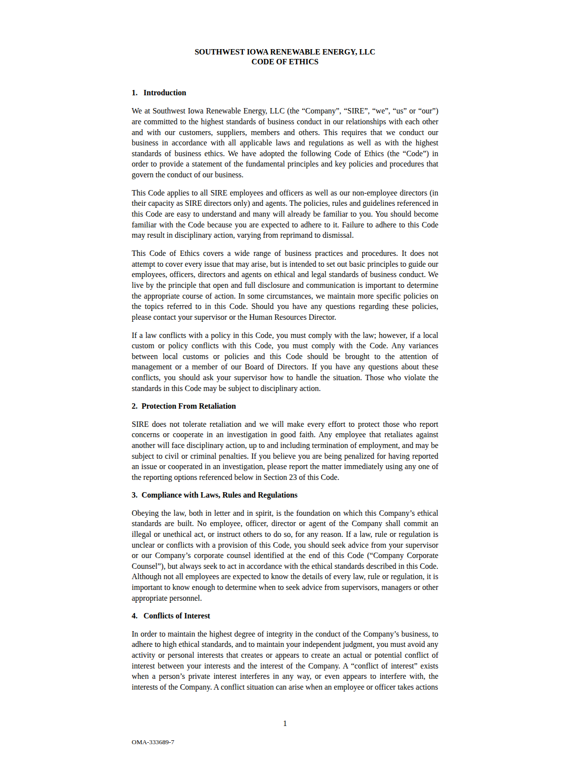SOUTHWEST IOWA RENEWABLE ENERGY, LLC
CODE OF ETHICS
1. Introduction
We at Southwest Iowa Renewable Energy, LLC (the “Company”, “SIRE”, “we”, “us” or “our”) are committed to the highest standards of business conduct in our relationships with each other and with our customers, suppliers, members and others. This requires that we conduct our business in accordance with all applicable laws and regulations as well as with the highest standards of business ethics. We have adopted the following Code of Ethics (the “Code”) in order to provide a statement of the fundamental principles and key policies and procedures that govern the conduct of our business.
This Code applies to all SIRE employees and officers as well as our non-employee directors (in their capacity as SIRE directors only) and agents. The policies, rules and guidelines referenced in this Code are easy to understand and many will already be familiar to you. You should become familiar with the Code because you are expected to adhere to it. Failure to adhere to this Code may result in disciplinary action, varying from reprimand to dismissal.
This Code of Ethics covers a wide range of business practices and procedures. It does not attempt to cover every issue that may arise, but is intended to set out basic principles to guide our employees, officers, directors and agents on ethical and legal standards of business conduct. We live by the principle that open and full disclosure and communication is important to determine the appropriate course of action. In some circumstances, we maintain more specific policies on the topics referred to in this Code. Should you have any questions regarding these policies, please contact your supervisor or the Human Resources Director.
If a law conflicts with a policy in this Code, you must comply with the law; however, if a local custom or policy conflicts with this Code, you must comply with the Code. Any variances between local customs or policies and this Code should be brought to the attention of management or a member of our Board of Directors. If you have any questions about these conflicts, you should ask your supervisor how to handle the situation. Those who violate the standards in this Code may be subject to disciplinary action.
2. Protection From Retaliation
SIRE does not tolerate retaliation and we will make every effort to protect those who report concerns or cooperate in an investigation in good faith. Any employee that retaliates against another will face disciplinary action, up to and including termination of employment, and may be subject to civil or criminal penalties. If you believe you are being penalized for having reported an issue or cooperated in an investigation, please report the matter immediately using any one of the reporting options referenced below in Section 23 of this Code.
3. Compliance with Laws, Rules and Regulations
Obeying the law, both in letter and in spirit, is the foundation on which this Company’s ethical standards are built. No employee, officer, director or agent of the Company shall commit an illegal or unethical act, or instruct others to do so, for any reason. If a law, rule or regulation is unclear or conflicts with a provision of this Code, you should seek advice from your supervisor or our Company’s corporate counsel identified at the end of this Code (“Company Corporate Counsel”), but always seek to act in accordance with the ethical standards described in this Code. Although not all employees are expected to know the details of every law, rule or regulation, it is important to know enough to determine when to seek advice from supervisors, managers or other appropriate personnel.
4. Conflicts of Interest
In order to maintain the highest degree of integrity in the conduct of the Company’s business, to adhere to high ethical standards, and to maintain your independent judgment, you must avoid any activity or personal interests that creates or appears to create an actual or potential conflict of interest between your interests and the interest of the Company. A “conflict of interest” exists when a person’s private interest interferes in any way, or even appears to interfere with, the interests of the Company. A conflict situation can arise when an employee or officer takes actions
1
OMA-333689-7